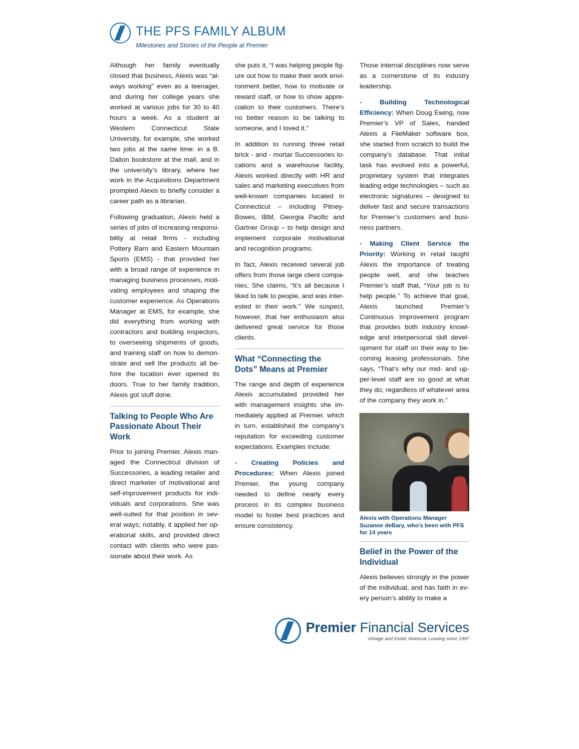The PFS Family Album
Milestones and Stories of the People at Premier
Although her family eventually closed that business, Alexis was “always working” even as a teenager, and during her college years she worked at various jobs for 30 to 40 hours a week. As a student at Western Connecticut State University, for example, she worked two jobs at the same time: in a B. Dalton bookstore at the mall, and in the university’s library, where her work in the Acquisitions Department prompted Alexis to briefly consider a career path as a librarian.
Following graduation, Alexis held a series of jobs of increasing responsibility at retail firms - including Pottery Barn and Eastern Mountain Sports (EMS) - that provided her with a broad range of experience in managing business processes, motivating employees and shaping the customer experience. As Operations Manager at EMS, for example, she did everything from working with contractors and building inspectors, to overseeing shipments of goods, and training staff on how to demonstrate and sell the products all before the location ever opened its doors. True to her family tradition, Alexis got stuff done.
Talking to People Who Are Passionate About Their Work
Prior to joining Premier, Alexis managed the Connecticut division of Successories, a leading retailer and direct marketer of motivational and self-improvement products for individuals and corporations. She was well-suited for that position in several ways; notably, it applied her operational skills, and provided direct contact with clients who were passionate about their work. As
she puts it, “I was helping people figure out how to make their work environment better, how to motivate or reward staff, or how to show appreciation to their customers. There’s no better reason to be talking to someone, and I loved it.”
In addition to running three retail brick - and - mortar Successories locations and a warehouse facility, Alexis worked directly with HR and sales and marketing executives from well-known companies located in Connecticut – including Pitney-Bowes, IBM, Georgia Pacific and Gartner Group – to help design and implement corporate motivational and recognition programs.
In fact, Alexis received several job offers from those large client companies. She claims, “It’s all because I liked to talk to people, and was interested in their work.” We suspect, however, that her enthusiasm also delivered great service for those clients.
What “Connecting the Dots” Means at Premier
The range and depth of experience Alexis accumulated provided her with management insights she immediately applied at Premier, which in turn, established the company’s reputation for exceeding customer expectations. Examples include:
- Creating Policies and Procedures: When Alexis joined Premier, the young company needed to define nearly every process in its complex business model to foster best practices and ensure consistency.
Those internal disciplines now serve as a cornerstone of its industry leadership.
- Building Technological Efficiency: When Doug Ewing, now Premier’s VP of Sales, handed Alexis a FileMaker software box, she started from scratch to build the company’s database. That initial task has evolved into a powerful, proprietary system that integrates leading edge technologies – such as electronic signatures – designed to deliver fast and secure transactions for Premier’s customers and business partners.
- Making Client Service the Priority: Working in retail taught Alexis the importance of treating people well, and she teaches Premier’s staff that, “Your job is to help people.” To achieve that goal, Alexis launched Premier’s Continuous Improvement program that provides both industry knowledge and interpersonal skill development for staff on their way to becoming leasing professionals. She says, “That’s why our mid- and upper-level staff are so good at what they do; regardless of whatever area of the company they work in.”
Alexis with Operations Manager Suzanne deBary, who’s been with PFS for 14 years
Belief in the Power of the Individual
Alexis believes strongly in the power of the individual, and has faith in every person’s ability to make a
Premier Financial Services
Vintage and Exotic Motorcar Leasing since 1997